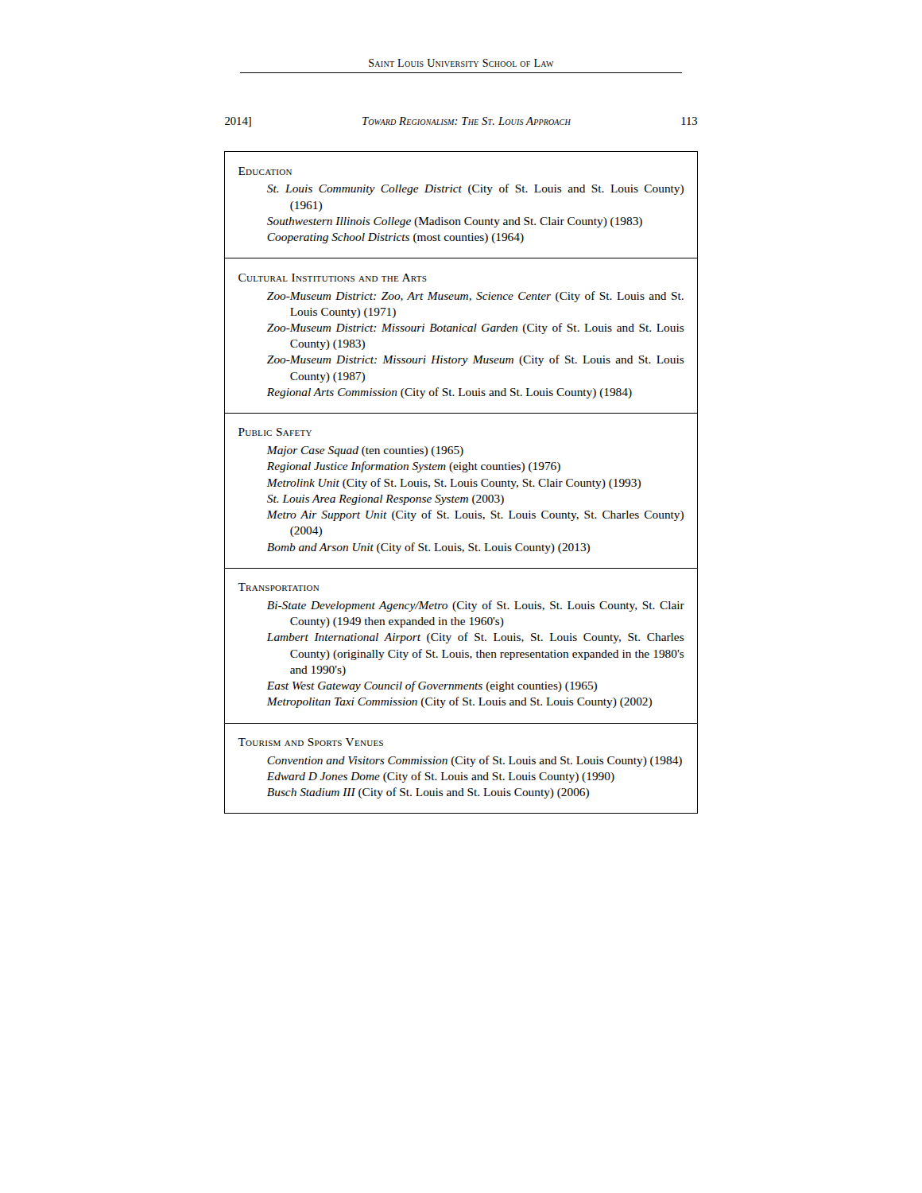Saint Louis University School of Law
2014] Toward Regionalism: The St. Louis Approach 113
Education
St. Louis Community College District (City of St. Louis and St. Louis County) (1961) Southwestern Illinois College (Madison County and St. Clair County) (1983) Cooperating School Districts (most counties) (1964)
Cultural Institutions and the Arts
Zoo-Museum District: Zoo, Art Museum, Science Center (City of St. Louis and St. Louis County) (1971) Zoo-Museum District: Missouri Botanical Garden (City of St. Louis and St. Louis County) (1983) Zoo-Museum District: Missouri History Museum (City of St. Louis and St. Louis County) (1987) Regional Arts Commission (City of St. Louis and St. Louis County) (1984)
Public Safety
Major Case Squad (ten counties) (1965) Regional Justice Information System (eight counties) (1976) Metrolink Unit (City of St. Louis, St. Louis County, St. Clair County) (1993) St. Louis Area Regional Response System (2003) Metro Air Support Unit (City of St. Louis, St. Louis County, St. Charles County) (2004) Bomb and Arson Unit (City of St. Louis, St. Louis County) (2013)
Transportation
Bi-State Development Agency/Metro (City of St. Louis, St. Louis County, St. Clair County) (1949 then expanded in the 1960's) Lambert International Airport (City of St. Louis, St. Louis County, St. Charles County) (originally City of St. Louis, then representation expanded in the 1980's and 1990's) East West Gateway Council of Governments (eight counties) (1965) Metropolitan Taxi Commission (City of St. Louis and St. Louis County) (2002)
Tourism and Sports Venues
Convention and Visitors Commission (City of St. Louis and St. Louis County) (1984) Edward D Jones Dome (City of St. Louis and St. Louis County) (1990) Busch Stadium III (City of St. Louis and St. Louis County) (2006)